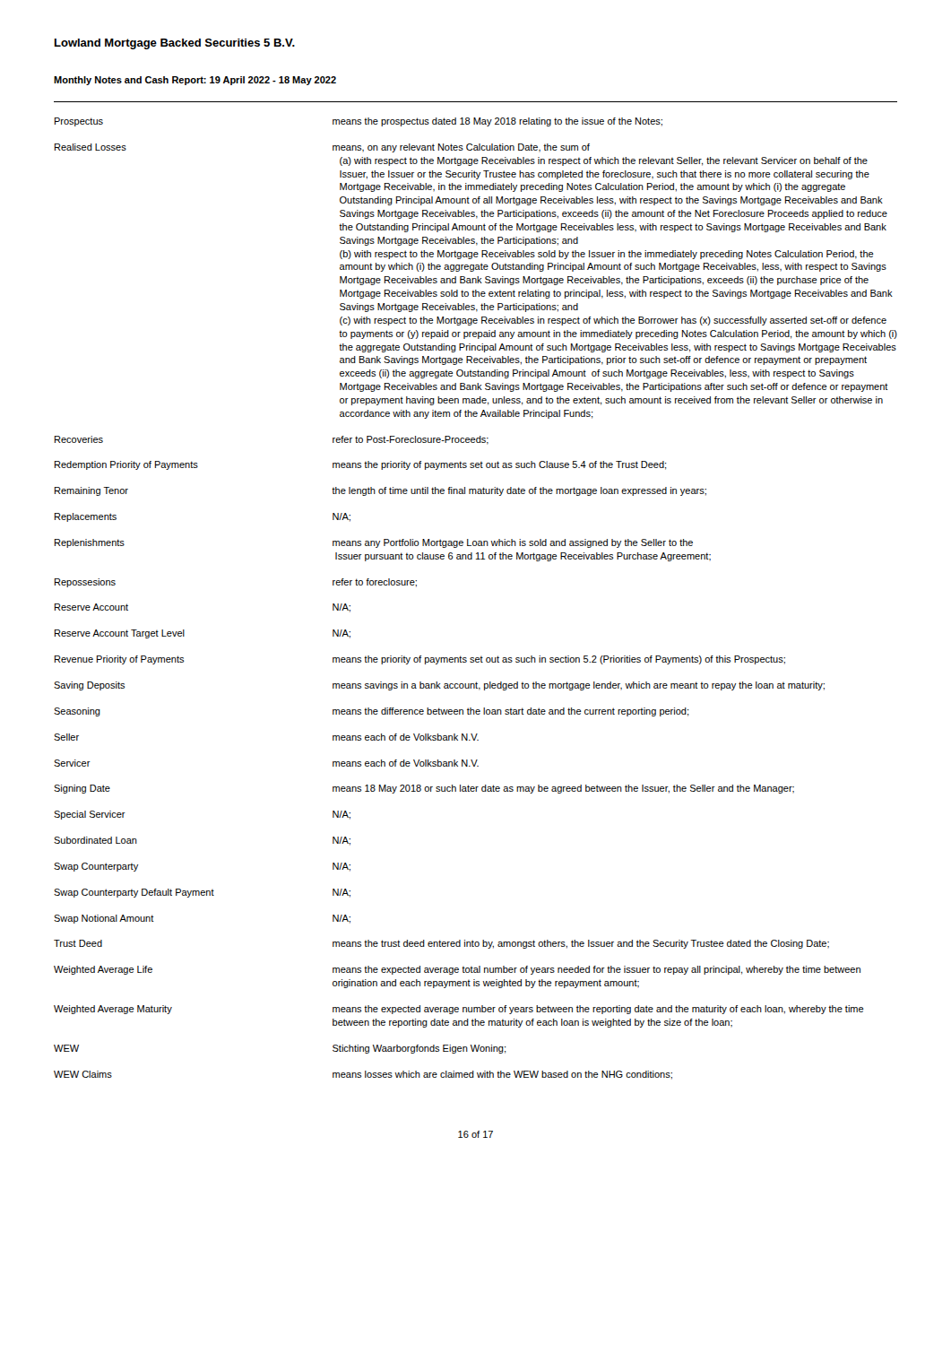Lowland Mortgage Backed Securities 5 B.V.
Monthly Notes and Cash Report: 19 April 2022 - 18 May 2022
| Prospectus | means the prospectus dated 18 May 2018 relating to the issue of the Notes; |
| Realised Losses | means, on any relevant Notes Calculation Date, the sum of (a) with respect to the Mortgage Receivables in respect of which the relevant Seller, the relevant Servicer on behalf of the Issuer, the Issuer or the Security Trustee has completed the foreclosure, such that there is no more collateral securing the Mortgage Receivable, in the immediately preceding Notes Calculation Period, the amount by which (i) the aggregate Outstanding Principal Amount of all Mortgage Receivables less, with respect to the Savings Mortgage Receivables and Bank Savings Mortgage Receivables, the Participations, exceeds (ii) the amount of the Net Foreclosure Proceeds applied to reduce the Outstanding Principal Amount of the Mortgage Receivables less, with respect to Savings Mortgage Receivables and Bank Savings Mortgage Receivables, the Participations; and (b) with respect to the Mortgage Receivables sold by the Issuer in the immediately preceding Notes Calculation Period, the amount by which (i) the aggregate Outstanding Principal Amount of such Mortgage Receivables, less, with respect to Savings Mortgage Receivables and Bank Savings Mortgage Receivables, the Participations, exceeds (ii) the purchase price of the Mortgage Receivables sold to the extent relating to principal, less, with respect to the Savings Mortgage Receivables and Bank Savings Mortgage Receivables, the Participations; and (c) with respect to the Mortgage Receivables in respect of which the Borrower has (x) successfully asserted set-off or defence to payments or (y) repaid or prepaid any amount in the immediately preceding Notes Calculation Period, the amount by which (i) the aggregate Outstanding Principal Amount of such Mortgage Receivables less, with respect to Savings Mortgage Receivables and Bank Savings Mortgage Receivables, the Participations, prior to such set-off or defence or repayment or prepayment exceeds (ii) the aggregate Outstanding Principal Amount of such Mortgage Receivables, less, with respect to Savings Mortgage Receivables and Bank Savings Mortgage Receivables, the Participations after such set-off or defence or repayment or prepayment having been made, unless, and to the extent, such amount is received from the relevant Seller or otherwise in accordance with any item of the Available Principal Funds; |
| Recoveries | refer to Post-Foreclosure-Proceeds; |
| Redemption Priority of Payments | means the priority of payments set out as such Clause 5.4 of the Trust Deed; |
| Remaining Tenor | the length of time until the final maturity date of the mortgage loan expressed in years; |
| Replacements | N/A; |
| Replenishments | means any Portfolio Mortgage Loan which is sold and assigned by the Seller to the Issuer pursuant to clause 6 and 11 of the Mortgage Receivables Purchase Agreement; |
| Repossesions | refer to foreclosure; |
| Reserve Account | N/A; |
| Reserve Account Target Level | N/A; |
| Revenue Priority of Payments | means the priority of payments set out as such in section 5.2 (Priorities of Payments) of this Prospectus; |
| Saving Deposits | means savings in a bank account, pledged to the mortgage lender, which are meant to repay the loan at maturity; |
| Seasoning | means the difference between the loan start date and the current reporting period; |
| Seller | means each of de Volksbank N.V. |
| Servicer | means each of de Volksbank N.V. |
| Signing Date | means 18 May 2018 or such later date as may be agreed between the Issuer, the Seller and the Manager; |
| Special Servicer | N/A; |
| Subordinated Loan | N/A; |
| Swap Counterparty | N/A; |
| Swap Counterparty Default Payment | N/A; |
| Swap Notional Amount | N/A; |
| Trust Deed | means the trust deed entered into by, amongst others, the Issuer and the Security Trustee dated the Closing Date; |
| Weighted Average Life | means the expected average total number of years needed for the issuer to repay all principal, whereby the time between origination and each repayment is weighted by the repayment amount; |
| Weighted Average Maturity | means the expected average number of years between the reporting date and the maturity of each loan, whereby the time between the reporting date and the maturity of each loan is weighted by the size of the loan; |
| WEW | Stichting Waarborgfonds Eigen Woning; |
| WEW Claims | means losses which are claimed with the WEW based on the NHG conditions; |
16 of 17